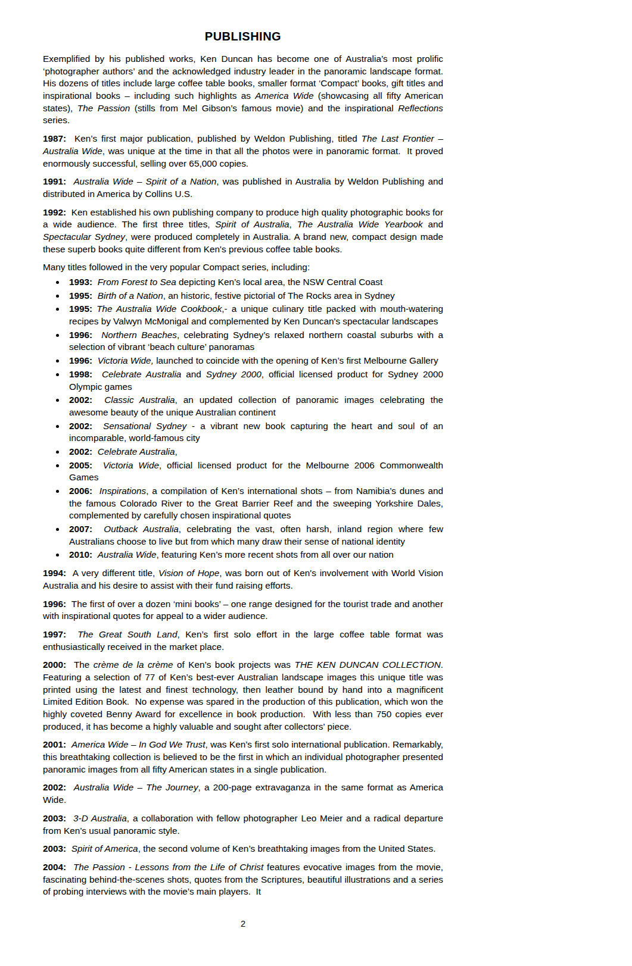PUBLISHING
Exemplified by his published works, Ken Duncan has become one of Australia’s most prolific ‘photographer authors’ and the acknowledged industry leader in the panoramic landscape format. His dozens of titles include large coffee table books, smaller format ‘Compact’ books, gift titles and inspirational books – including such highlights as America Wide (showcasing all fifty American states), The Passion (stills from Mel Gibson’s famous movie) and the inspirational Reflections series.
1987: Ken’s first major publication, published by Weldon Publishing, titled The Last Frontier – Australia Wide, was unique at the time in that all the photos were in panoramic format. It proved enormously successful, selling over 65,000 copies.
1991: Australia Wide – Spirit of a Nation, was published in Australia by Weldon Publishing and distributed in America by Collins U.S.
1992: Ken established his own publishing company to produce high quality photographic books for a wide audience. The first three titles, Spirit of Australia, The Australia Wide Yearbook and Spectacular Sydney, were produced completely in Australia. A brand new, compact design made these superb books quite different from Ken's previous coffee table books.
Many titles followed in the very popular Compact series, including:
1993: From Forest to Sea depicting Ken’s local area, the NSW Central Coast
1995: Birth of a Nation, an historic, festive pictorial of The Rocks area in Sydney
1995: The Australia Wide Cookbook,- a unique culinary title packed with mouth-watering recipes by Valwyn McMonigal and complemented by Ken Duncan's spectacular landscapes
1996: Northern Beaches, celebrating Sydney’s relaxed northern coastal suburbs with a selection of vibrant ‘beach culture’ panoramas
1996: Victoria Wide, launched to coincide with the opening of Ken’s first Melbourne Gallery
1998: Celebrate Australia and Sydney 2000, official licensed product for Sydney 2000 Olympic games
2002: Classic Australia, an updated collection of panoramic images celebrating the awesome beauty of the unique Australian continent
2002: Sensational Sydney - a vibrant new book capturing the heart and soul of an incomparable, world-famous city
2002: Celebrate Australia,
2005: Victoria Wide, official licensed product for the Melbourne 2006 Commonwealth Games
2006: Inspirations, a compilation of Ken’s international shots – from Namibia’s dunes and the famous Colorado River to the Great Barrier Reef and the sweeping Yorkshire Dales, complemented by carefully chosen inspirational quotes
2007: Outback Australia, celebrating the vast, often harsh, inland region where few Australians choose to live but from which many draw their sense of national identity
2010: Australia Wide, featuring Ken’s more recent shots from all over our nation
1994: A very different title, Vision of Hope, was born out of Ken's involvement with World Vision Australia and his desire to assist with their fund raising efforts.
1996: The first of over a dozen ‘mini books’ – one range designed for the tourist trade and another with inspirational quotes for appeal to a wider audience.
1997: The Great South Land, Ken’s first solo effort in the large coffee table format was enthusiastically received in the market place.
2000: The crème de la crème of Ken’s book projects was THE KEN DUNCAN COLLECTION. Featuring a selection of 77 of Ken’s best-ever Australian landscape images this unique title was printed using the latest and finest technology, then leather bound by hand into a magnificent Limited Edition Book. No expense was spared in the production of this publication, which won the highly coveted Benny Award for excellence in book production. With less than 750 copies ever produced, it has become a highly valuable and sought after collectors’ piece.
2001: America Wide – In God We Trust, was Ken’s first solo international publication. Remarkably, this breathtaking collection is believed to be the first in which an individual photographer presented panoramic images from all fifty American states in a single publication.
2002: Australia Wide – The Journey, a 200-page extravaganza in the same format as America Wide.
2003: 3-D Australia, a collaboration with fellow photographer Leo Meier and a radical departure from Ken’s usual panoramic style.
2003: Spirit of America, the second volume of Ken’s breathtaking images from the United States.
2004: The Passion - Lessons from the Life of Christ features evocative images from the movie, fascinating behind-the-scenes shots, quotes from the Scriptures, beautiful illustrations and a series of probing interviews with the movie’s main players. It
2